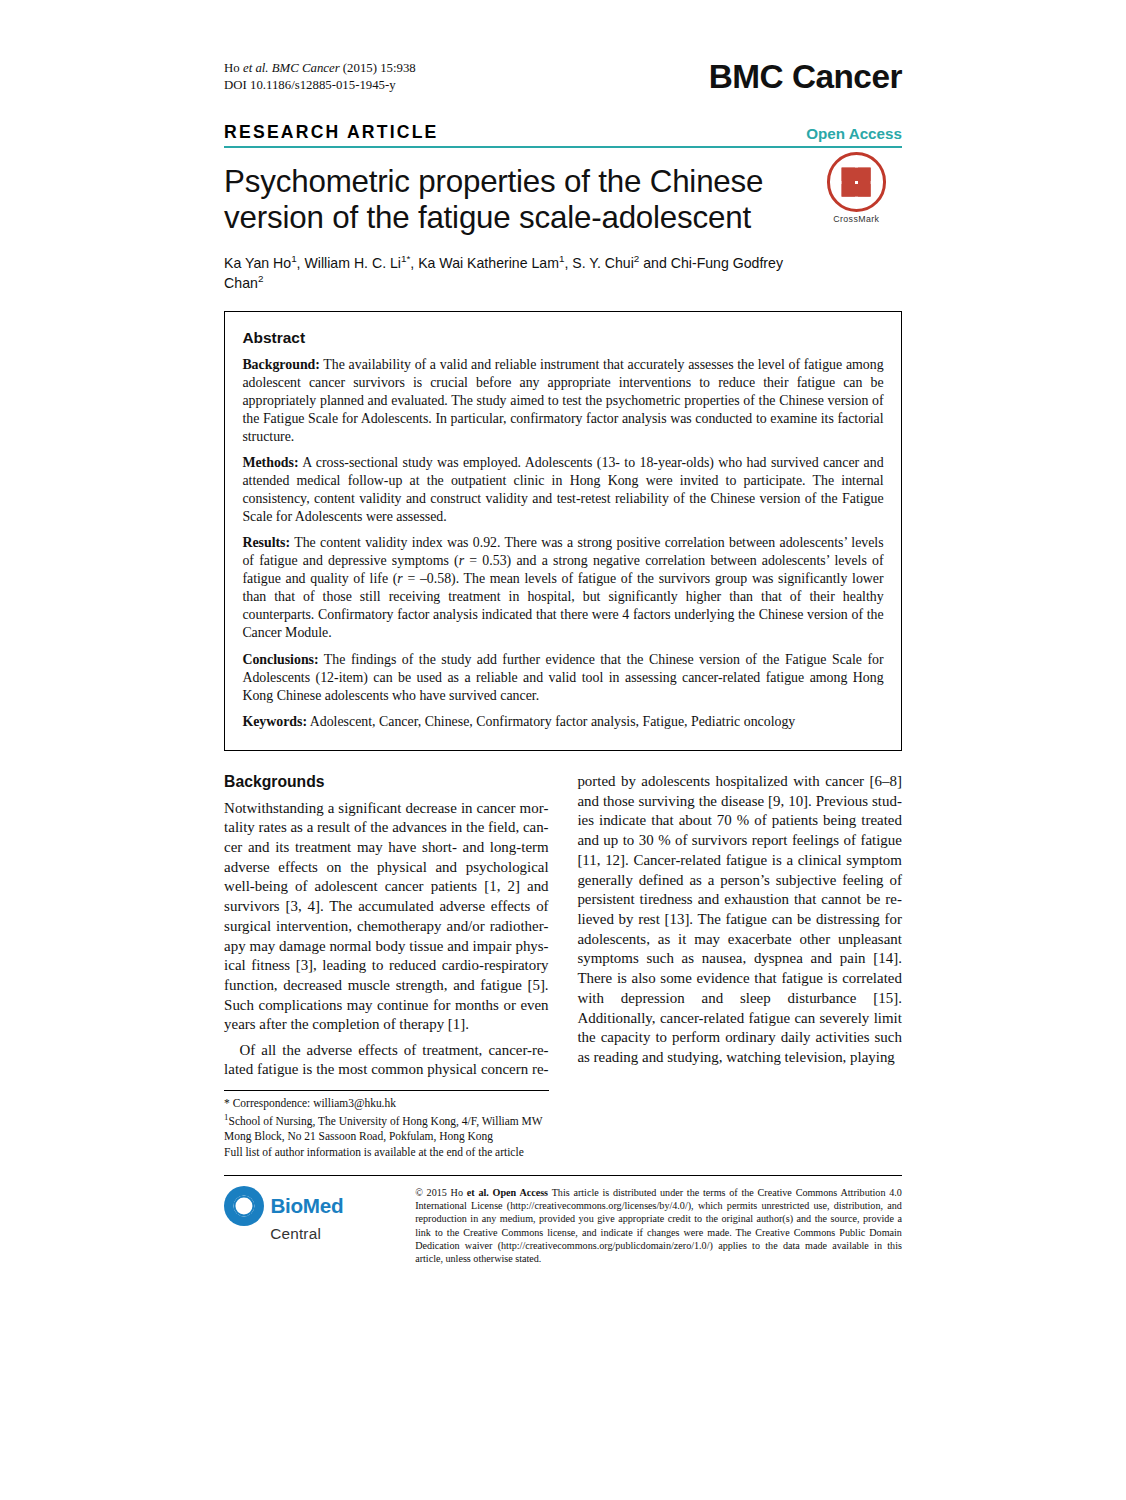Ho et al. BMC Cancer (2015) 15:938
DOI 10.1186/s12885-015-1945-y
BMC Cancer
RESEARCH ARTICLE
Open Access
CrossMark
Psychometric properties of the Chinese
version of the fatigue scale-adolescent
Ka Yan Ho1, William H. C. Li1*, Ka Wai Katherine Lam1, S. Y. Chui2 and Chi-Fung Godfrey Chan2
Abstract
Background: The availability of a valid and reliable instrument that accurately assesses the level of fatigue among adolescent cancer survivors is crucial before any appropriate interventions to reduce their fatigue can be appropriately planned and evaluated. The study aimed to test the psychometric properties of the Chinese version of the Fatigue Scale for Adolescents. In particular, confirmatory factor analysis was conducted to examine its factorial structure.
Methods: A cross-sectional study was employed. Adolescents (13- to 18-year-olds) who had survived cancer and attended medical follow-up at the outpatient clinic in Hong Kong were invited to participate. The internal consistency, content validity and construct validity and test-retest reliability of the Chinese version of the Fatigue Scale for Adolescents were assessed.
Results: The content validity index was 0.92. There was a strong positive correlation between adolescents’ levels of fatigue and depressive symptoms (r = 0.53) and a strong negative correlation between adolescents’ levels of fatigue and quality of life (r = –0.58). The mean levels of fatigue of the survivors group was significantly lower than that of those still receiving treatment in hospital, but significantly higher than that of their healthy counterparts. Confirmatory factor analysis indicated that there were 4 factors underlying the Chinese version of the Cancer Module.
Conclusions: The findings of the study add further evidence that the Chinese version of the Fatigue Scale for Adolescents (12-item) can be used as a reliable and valid tool in assessing cancer-related fatigue among Hong Kong Chinese adolescents who have survived cancer.
Keywords: Adolescent, Cancer, Chinese, Confirmatory factor analysis, Fatigue, Pediatric oncology
Backgrounds
Notwithstanding a significant decrease in cancer mortality rates as a result of the advances in the field, cancer and its treatment may have short- and long-term adverse effects on the physical and psychological well-being of adolescent cancer patients [1, 2] and survivors [3, 4]. The accumulated adverse effects of surgical intervention, chemotherapy and/or radiotherapy may damage normal body tissue and impair physical fitness [3], leading to reduced cardio-respiratory function, decreased muscle strength, and fatigue [5]. Such complications may continue for months or even years after the completion of therapy [1].
Of all the adverse effects of treatment, cancer-related fatigue is the most common physical concern reported by adolescents hospitalized with cancer [6–8] and those surviving the disease [9, 10]. Previous studies indicate that about 70 % of patients being treated and up to 30 % of survivors report feelings of fatigue [11, 12]. Cancer-related fatigue is a clinical symptom generally defined as a person’s subjective feeling of persistent tiredness and exhaustion that cannot be relieved by rest [13]. The fatigue can be distressing for adolescents, as it may exacerbate other unpleasant symptoms such as nausea, dyspnea and pain [14]. There is also some evidence that fatigue is correlated with depression and sleep disturbance [15]. Additionally, cancer-related fatigue can severely limit the capacity to perform ordinary daily activities such as reading and studying, watching television, playing
* Correspondence: william3@hku.hk
1School of Nursing, The University of Hong Kong, 4/F, William MW Mong Block, No 21 Sassoon Road, Pokfulam, Hong Kong
Full list of author information is available at the end of the article
Bio Med
Central
© 2015 Ho et al. Open Access This article is distributed under the terms of the Creative Commons Attribution 4.0 International License (http://creativecommons.org/licenses/by/4.0/), which permits unrestricted use, distribution, and reproduction in any medium, provided you give appropriate credit to the original author(s) and the source, provide a link to the Creative Commons license, and indicate if changes were made. The Creative Commons Public Domain Dedication waiver (http://creativecommons.org/publicdomain/zero/1.0/) applies to the data made available in this article, unless otherwise stated.